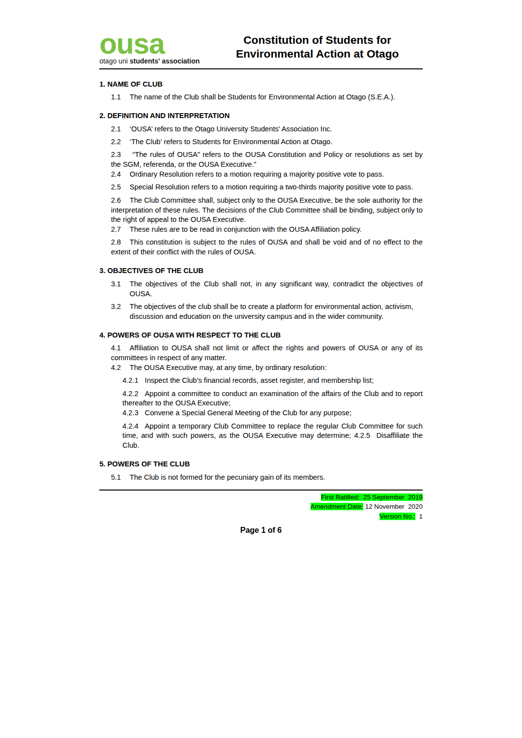ousa otago uni students' association
Constitution of Students for Environmental Action at Otago
1. NAME OF CLUB
1.1 The name of the Club shall be Students for Environmental Action at Otago (S.E.A.).
2. DEFINITION AND INTERPRETATION
2.1 ‘OUSA’ refers to the Otago University Students' Association Inc.
2.2 ‘The Club’ refers to Students for Environmental Action at Otago.
2.3 “The rules of OUSA” refers to the OUSA Constitution and Policy or resolutions as set by the SGM, referenda, or the OUSA Executive.”
2.4 Ordinary Resolution refers to a motion requiring a majority positive vote to pass.
2.5 Special Resolution refers to a motion requiring a two-thirds majority positive vote to pass.
2.6 The Club Committee shall, subject only to the OUSA Executive, be the sole authority for the interpretation of these rules. The decisions of the Club Committee shall be binding, subject only to the right of appeal to the OUSA Executive.
2.7 These rules are to be read in conjunction with the OUSA Affiliation policy.
2.8 This constitution is subject to the rules of OUSA and shall be void and of no effect to the extent of their conflict with the rules of OUSA.
3. OBJECTIVES OF THE CLUB
3.1 The objectives of the Club shall not, in any significant way, contradict the objectives of OUSA.
3.2 The objectives of the club shall be to create a platform for environmental action, activism, discussion and education on the university campus and in the wider community.
4. POWERS OF OUSA WITH RESPECT TO THE CLUB
4.1 Affiliation to OUSA shall not limit or affect the rights and powers of OUSA or any of its committees in respect of any matter.
4.2 The OUSA Executive may, at any time, by ordinary resolution:
4.2.1 Inspect the Club’s financial records, asset register, and membership list;
4.2.2 Appoint a committee to conduct an examination of the affairs of the Club and to report thereafter to the OUSA Executive;
4.2.3 Convene a Special General Meeting of the Club for any purpose;
4.2.4 Appoint a temporary Club Committee to replace the regular Club Committee for such time, and with such powers, as the OUSA Executive may determine; 4.2.5 Disaffiliate the Club.
5. POWERS OF THE CLUB
5.1 The Club is not formed for the pecuniary gain of its members.
First Ratified: 25 September 2019
Amendment Date: 12 November 2020
Version No.: 1
Page 1 of 6